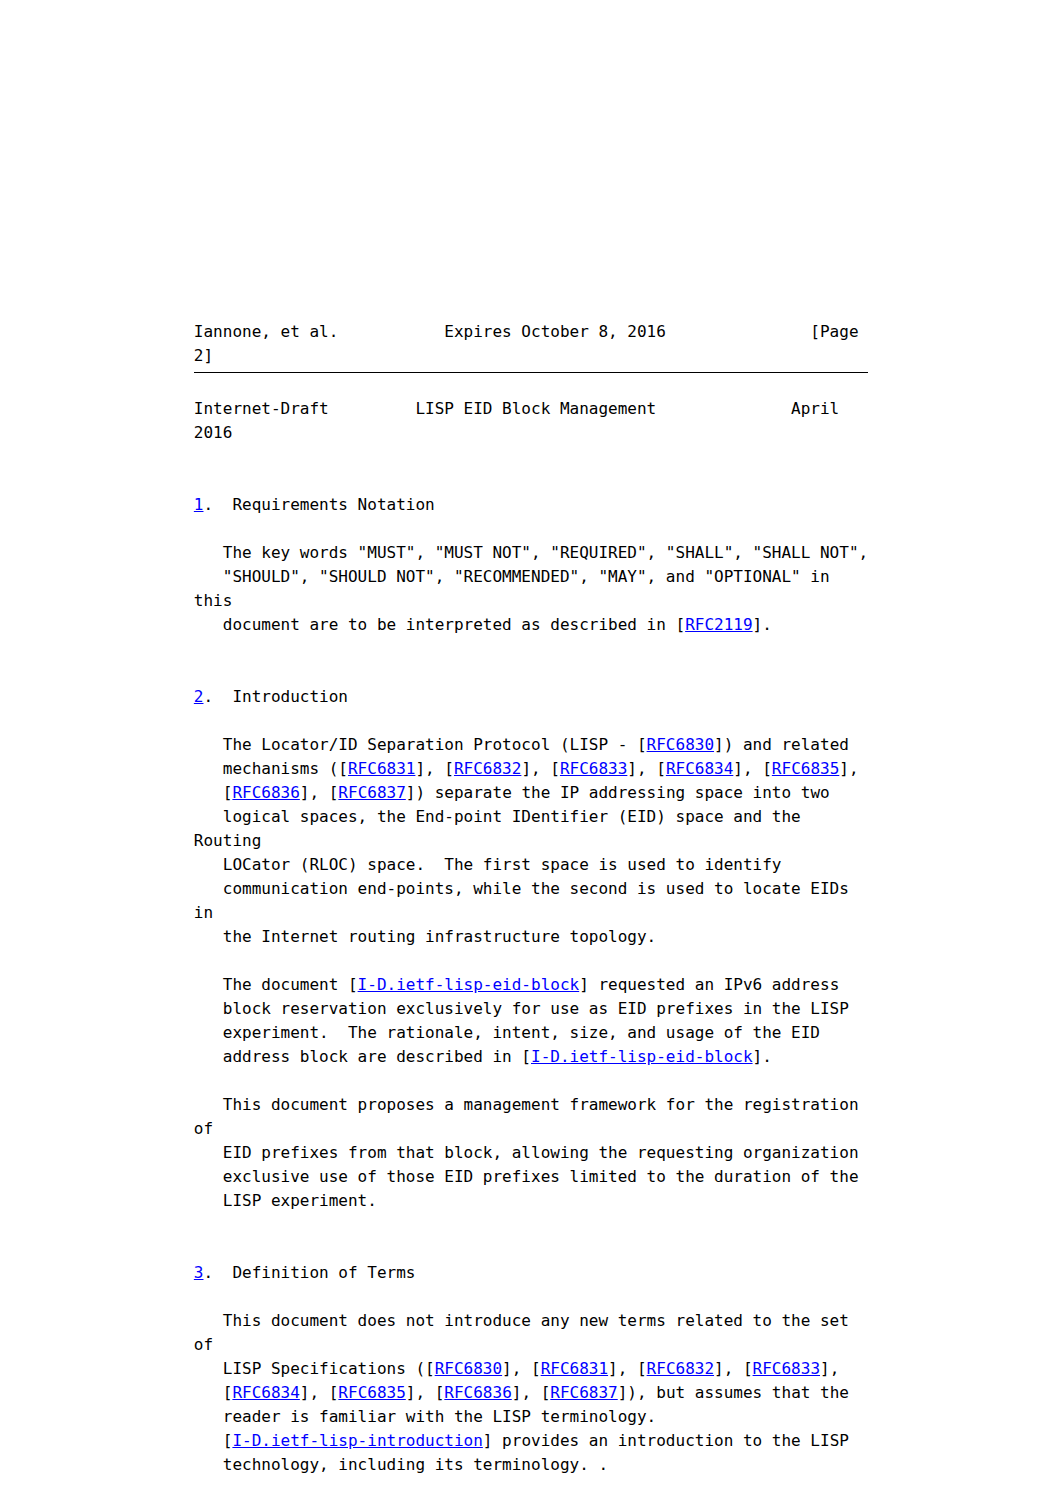Iannone, et al.           Expires October 8, 2016               [Page 2]
Internet-Draft         LISP EID Block Management              April 2016


1.  Requirements Notation

   The key words "MUST", "MUST NOT", "REQUIRED", "SHALL", "SHALL NOT",
   "SHOULD", "SHOULD NOT", "RECOMMENDED", "MAY", and "OPTIONAL" in this
   document are to be interpreted as described in [RFC2119].


2.  Introduction

   The Locator/ID Separation Protocol (LISP - [RFC6830]) and related
   mechanisms ([RFC6831], [RFC6832], [RFC6833], [RFC6834], [RFC6835],
   [RFC6836], [RFC6837]) separate the IP addressing space into two
   logical spaces, the End-point IDentifier (EID) space and the Routing
   LOCator (RLOC) space.  The first space is used to identify
   communication end-points, while the second is used to locate EIDs in
   the Internet routing infrastructure topology.

   The document [I-D.ietf-lisp-eid-block] requested an IPv6 address
   block reservation exclusively for use as EID prefixes in the LISP
   experiment.  The rationale, intent, size, and usage of the EID
   address block are described in [I-D.ietf-lisp-eid-block].

   This document proposes a management framework for the registration of
   EID prefixes from that block, allowing the requesting organization
   exclusive use of those EID prefixes limited to the duration of the
   LISP experiment.


3.  Definition of Terms

   This document does not introduce any new terms related to the set of
   LISP Specifications ([RFC6830], [RFC6831], [RFC6832], [RFC6833],
   [RFC6834], [RFC6835], [RFC6836], [RFC6837]), but assumes that the
   reader is familiar with the LISP terminology.
   [I-D.ietf-lisp-introduction] provides an introduction to the LISP
   technology, including its terminology. .